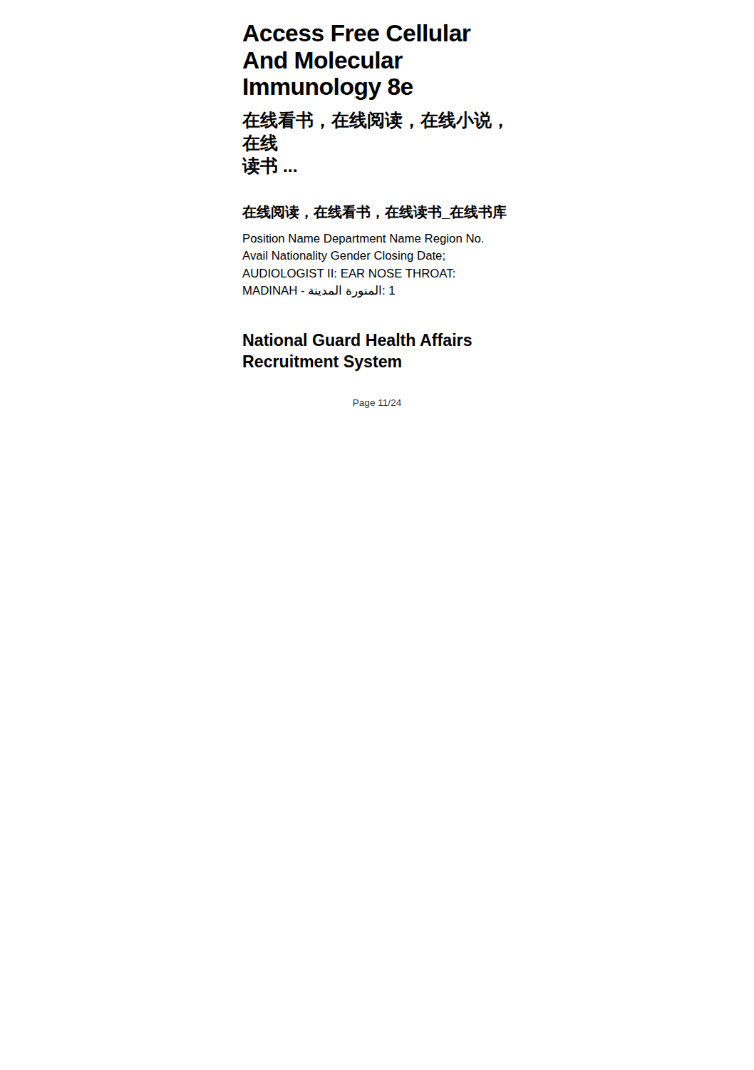Access Free Cellular And Molecular Immunology 8e
在线看书，在线阅读，在线小说，在线
读书 ...
在线阅读，在线看书，在线读书_在线书库
Position Name Department Name Region No. Avail Nationality Gender Closing Date; AUDIOLOGIST II: EAR NOSE THROAT: MADINAH - المدينة المنورة: 1
National Guard Health Affairs Recruitment System
Page 11/24